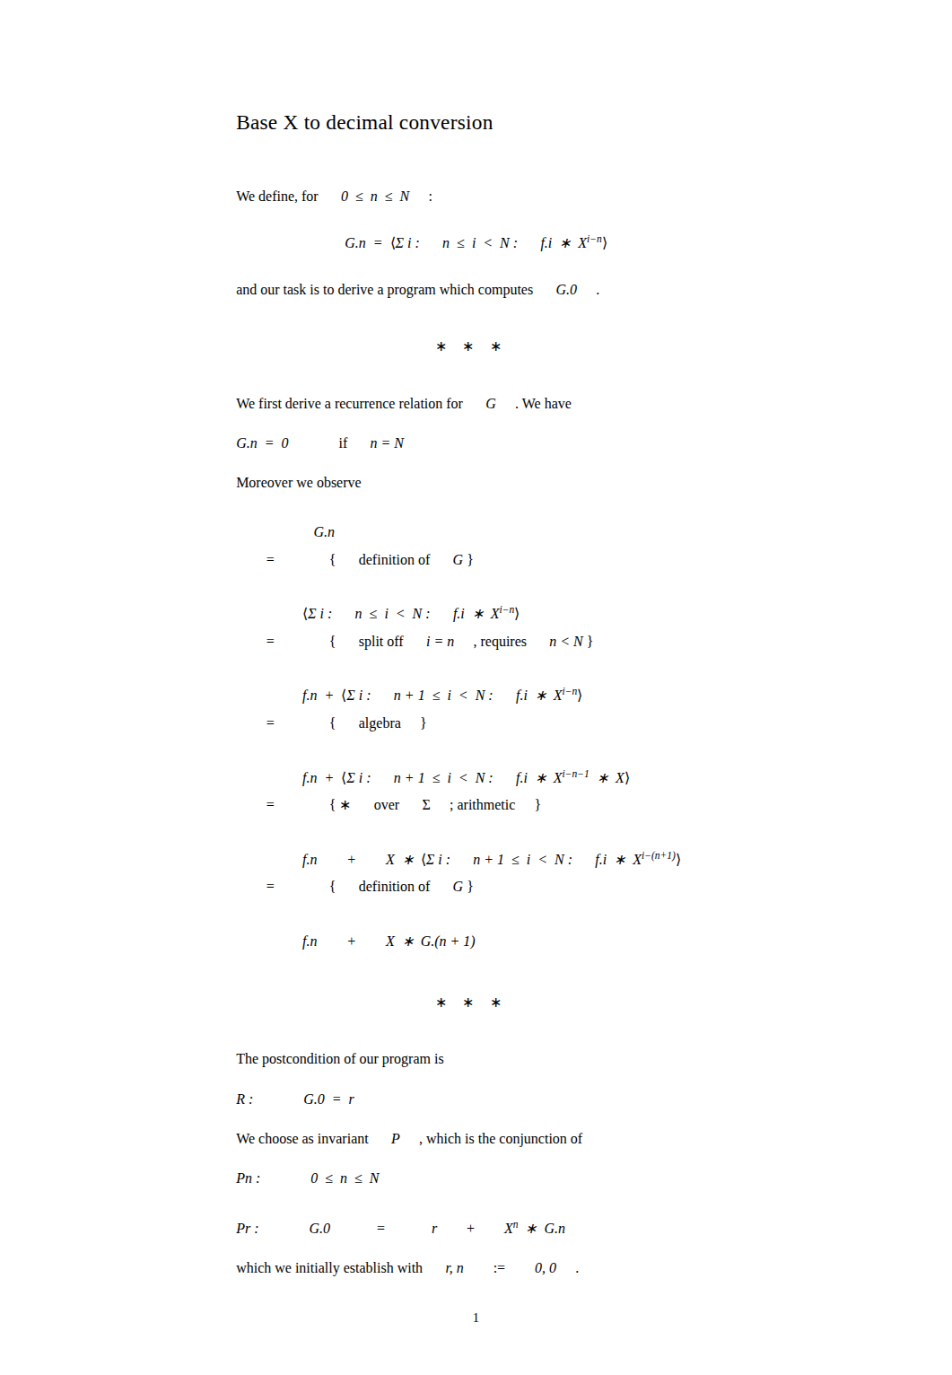Base X to decimal conversion
We define, for 0 ≤ n ≤ N :
G.n = ⟨Σ i : n ≤ i < N : f.i ∗ Xi−n⟩
and our task is to derive a program which computes G.0 .
∗∗∗
We first derive a recurrence relation for G . We have
G.n = 0 if n = N
Moreover we observe
G.n
={ definition of G }
⟨Σ i : n ≤ i < N : f.i ∗ Xi−n⟩
={ split off i = n , requires n < N }
f.n + ⟨Σ i : n + 1 ≤ i < N : f.i ∗ Xi−n⟩
={ algebra }
f.n + ⟨Σ i : n + 1 ≤ i < N : f.i ∗ Xi−n−1 ∗ X⟩
={ ∗ over Σ ; arithmetic }
f.n + X ∗ ⟨Σ i : n + 1 ≤ i < N : f.i ∗ Xi−(n+1)⟩
={ definition of G }
f.n + X ∗ G.(n + 1)
∗∗∗
The postcondition of our program is
R : G.0 = r
We choose as invariant P , which is the conjunction of
Pn : 0 ≤ n ≤ N
Pr : G.0 = r + Xn ∗ G.n
which we initially establish with r, n := 0, 0 .
1